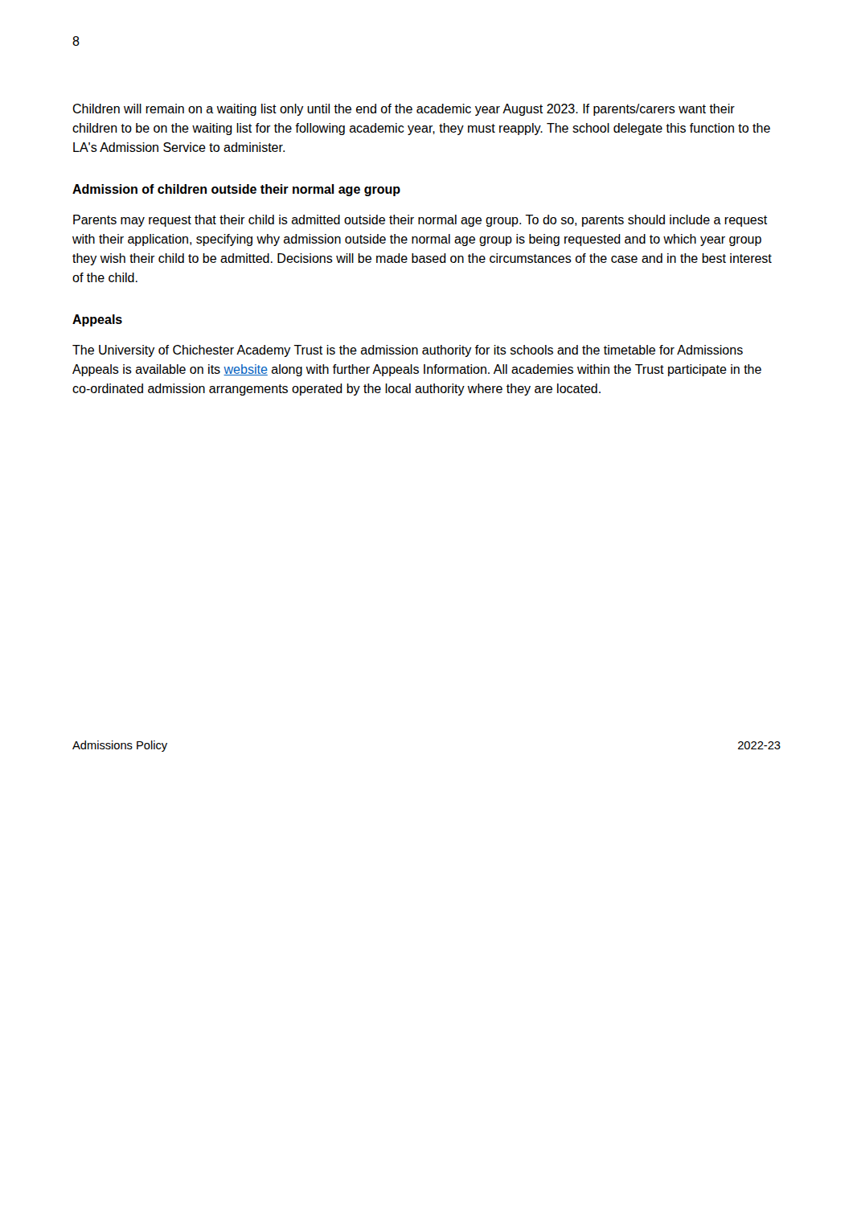8
Children will remain on a waiting list only until the end of the academic year August 2023. If parents/carers want their children to be on the waiting list for the following academic year, they must reapply. The school delegate this function to the LA's Admission Service to administer.
Admission of children outside their normal age group
Parents may request that their child is admitted outside their normal age group. To do so, parents should include a request with their application, specifying why admission outside the normal age group is being requested and to which year group they wish their child to be admitted. Decisions will be made based on the circumstances of the case and in the best interest of the child.
Appeals
The University of Chichester Academy Trust is the admission authority for its schools and the timetable for Admissions Appeals is available on its website along with further Appeals Information. All academies within the Trust participate in the co-ordinated admission arrangements operated by the local authority where they are located.
Admissions Policy 2022-23